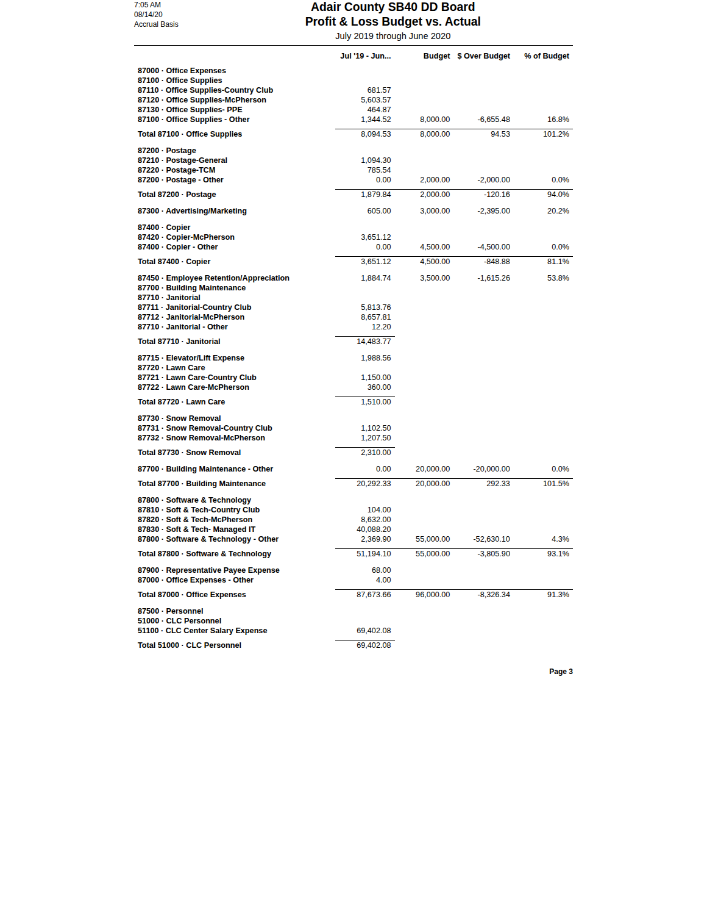7:05 AM
08/14/20
Accrual Basis
Adair County SB40 DD Board
Profit & Loss Budget vs. Actual
July 2019 through June 2020
| | Jul '19 - Jun... | Budget | $ Over Budget | % of Budget |
| --- | --- | --- | --- | --- |
| 87000 · Office Expenses | | | | |
| 87100 · Office Supplies | | | | |
| 87110 · Office Supplies-Country Club | 681.57 | | | |
| 87120 · Office Supplies-McPherson | 5,603.57 | | | |
| 87130 · Office Supplies- PPE | 464.87 | | | |
| 87100 · Office Supplies - Other | 1,344.52 | 8,000.00 | -6,655.48 | 16.8% |
| Total 87100 · Office Supplies | 8,094.53 | 8,000.00 | 94.53 | 101.2% |
| 87200 · Postage | | | | |
| 87210 · Postage-General | 1,094.30 | | | |
| 87220 · Postage-TCM | 785.54 | | | |
| 87200 · Postage - Other | 0.00 | 2,000.00 | -2,000.00 | 0.0% |
| Total 87200 · Postage | 1,879.84 | 2,000.00 | -120.16 | 94.0% |
| 87300 · Advertising/Marketing | 605.00 | 3,000.00 | -2,395.00 | 20.2% |
| 87400 · Copier | | | | |
| 87420 · Copier-McPherson | 3,651.12 | | | |
| 87400 · Copier - Other | 0.00 | 4,500.00 | -4,500.00 | 0.0% |
| Total 87400 · Copier | 3,651.12 | 4,500.00 | -848.88 | 81.1% |
| 87450 · Employee Retention/Appreciation | 1,884.74 | 3,500.00 | -1,615.26 | 53.8% |
| 87700 · Building Maintenance | | | | |
| 87710 · Janitorial | | | | |
| 87711 · Janitorial-Country Club | 5,813.76 | | | |
| 87712 · Janitorial-McPherson | 8,657.81 | | | |
| 87710 · Janitorial - Other | 12.20 | | | |
| Total 87710 · Janitorial | 14,483.77 | | | |
| 87715 · Elevator/Lift Expense | 1,988.56 | | | |
| 87720 · Lawn Care | | | | |
| 87721 · Lawn Care-Country Club | 1,150.00 | | | |
| 87722 · Lawn Care-McPherson | 360.00 | | | |
| Total 87720 · Lawn Care | 1,510.00 | | | |
| 87730 · Snow Removal | | | | |
| 87731 · Snow Removal-Country Club | 1,102.50 | | | |
| 87732 · Snow Removal-McPherson | 1,207.50 | | | |
| Total 87730 · Snow Removal | 2,310.00 | | | |
| 87700 · Building Maintenance - Other | 0.00 | 20,000.00 | -20,000.00 | 0.0% |
| Total 87700 · Building Maintenance | 20,292.33 | 20,000.00 | 292.33 | 101.5% |
| 87800 · Software & Technology | | | | |
| 87810 · Soft & Tech-Country Club | 104.00 | | | |
| 87820 · Soft & Tech-McPherson | 8,632.00 | | | |
| 87830 · Soft & Tech- Managed IT | 40,088.20 | | | |
| 87800 · Software & Technology - Other | 2,369.90 | 55,000.00 | -52,630.10 | 4.3% |
| Total 87800 · Software & Technology | 51,194.10 | 55,000.00 | -3,805.90 | 93.1% |
| 87900 · Representative Payee Expense | 68.00 | | | |
| 87000 · Office Expenses - Other | 4.00 | | | |
| Total 87000 · Office Expenses | 87,673.66 | 96,000.00 | -8,326.34 | 91.3% |
| 87500 · Personnel | | | | |
| 51000 · CLC Personnel | | | | |
| 51100 · CLC Center Salary Expense | 69,402.08 | | | |
| Total 51000 · CLC Personnel | 69,402.08 | | | |
Page 3